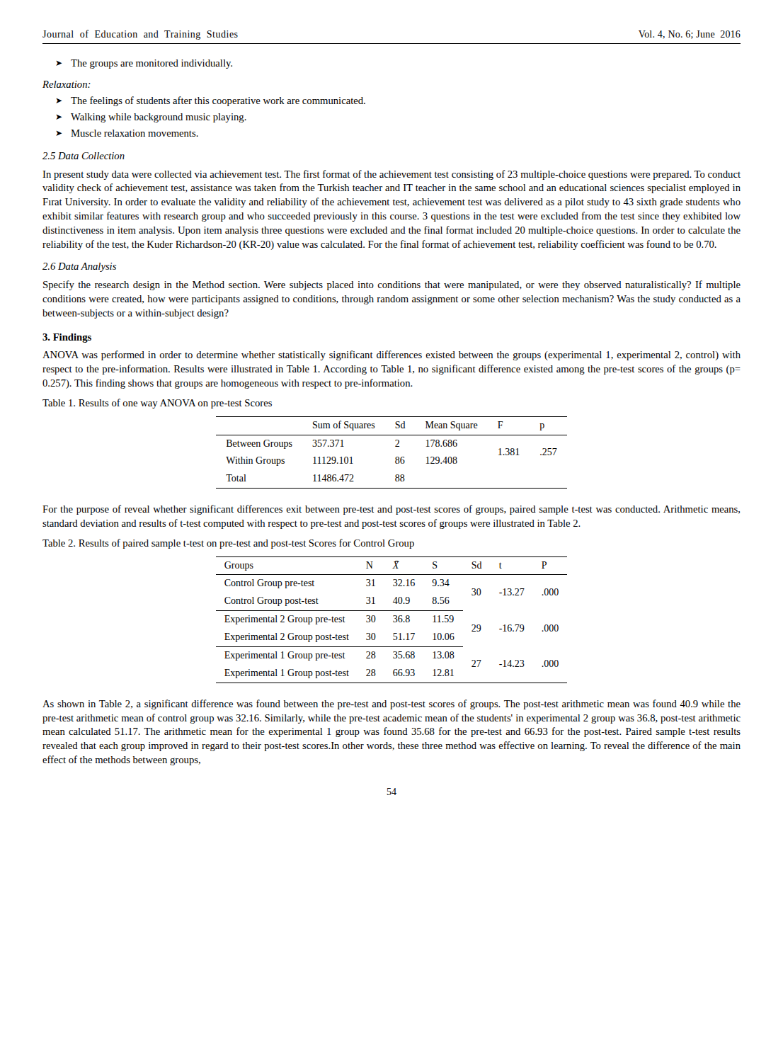Journal of Education and Training Studies
Vol. 4, No. 6; June 2016
The groups are monitored individually.
Relaxation:
The feelings of students after this cooperative work are communicated.
Walking while background music playing.
Muscle relaxation movements.
2.5 Data Collection
In present study data were collected via achievement test. The first format of the achievement test consisting of 23 multiple-choice questions were prepared. To conduct validity check of achievement test, assistance was taken from the Turkish teacher and IT teacher in the same school and an educational sciences specialist employed in Fırat University. In order to evaluate the validity and reliability of the achievement test, achievement test was delivered as a pilot study to 43 sixth grade students who exhibit similar features with research group and who succeeded previously in this course. 3 questions in the test were excluded from the test since they exhibited low distinctiveness in item analysis. Upon item analysis three questions were excluded and the final format included 20 multiple-choice questions. In order to calculate the reliability of the test, the Kuder Richardson-20 (KR-20) value was calculated. For the final format of achievement test, reliability coefficient was found to be 0.70.
2.6 Data Analysis
Specify the research design in the Method section. Were subjects placed into conditions that were manipulated, or were they observed naturalistically? If multiple conditions were created, how were participants assigned to conditions, through random assignment or some other selection mechanism? Was the study conducted as a between-subjects or a within-subject design?
3. Findings
ANOVA was performed in order to determine whether statistically significant differences existed between the groups (experimental 1, experimental 2, control) with respect to the pre-information. Results were illustrated in Table 1. According to Table 1, no significant difference existed among the pre-test scores of the groups (p= 0.257). This finding shows that groups are homogeneous with respect to pre-information.
Table 1. Results of one way ANOVA on pre-test Scores
| | Sum of Squares | Sd | Mean Square | F | p |
| --- | --- | --- | --- | --- | --- |
| Between Groups | 357.371 | 2 | 178.686 | 1.381 | .257 |
| Within Groups | 11129.101 | 86 | 129.408 |
| Total | 11486.472 | 88 | | | |
For the purpose of reveal whether significant differences exit between pre-test and post-test scores of groups, paired sample t-test was conducted. Arithmetic means, standard deviation and results of t-test computed with respect to pre-test and post-test scores of groups were illustrated in Table 2.
Table 2. Results of paired sample t-test on pre-test and post-test Scores for Control Group
| Groups | N | X̄ | S | Sd | t | P |
| --- | --- | --- | --- | --- | --- | --- |
| Control Group pre-test | 31 | 32.16 | 9.34 | 30 | -13.27 | .000 |
| Control Group post-test | 31 | 40.9 | 8.56 |
| Experimental 2 Group pre-test | 30 | 36.8 | 11.59 | 29 | -16.79 | .000 |
| Experimental 2 Group post-test | 30 | 51.17 | 10.06 |
| Experimental 1 Group pre-test | 28 | 35.68 | 13.08 | 27 | -14.23 | .000 |
| Experimental 1 Group post-test | 28 | 66.93 | 12.81 |
As shown in Table 2, a significant difference was found between the pre-test and post-test scores of groups. The post-test arithmetic mean was found 40.9 while the pre-test arithmetic mean of control group was 32.16. Similarly, while the pre-test academic mean of the students' in experimental 2 group was 36.8, post-test arithmetic mean calculated 51.17. The arithmetic mean for the experimental 1 group was found 35.68 for the pre-test and 66.93 for the post-test. Paired sample t-test results revealed that each group improved in regard to their post-test scores.In other words, these three method was effective on learning. To reveal the difference of the main effect of the methods between groups,
54